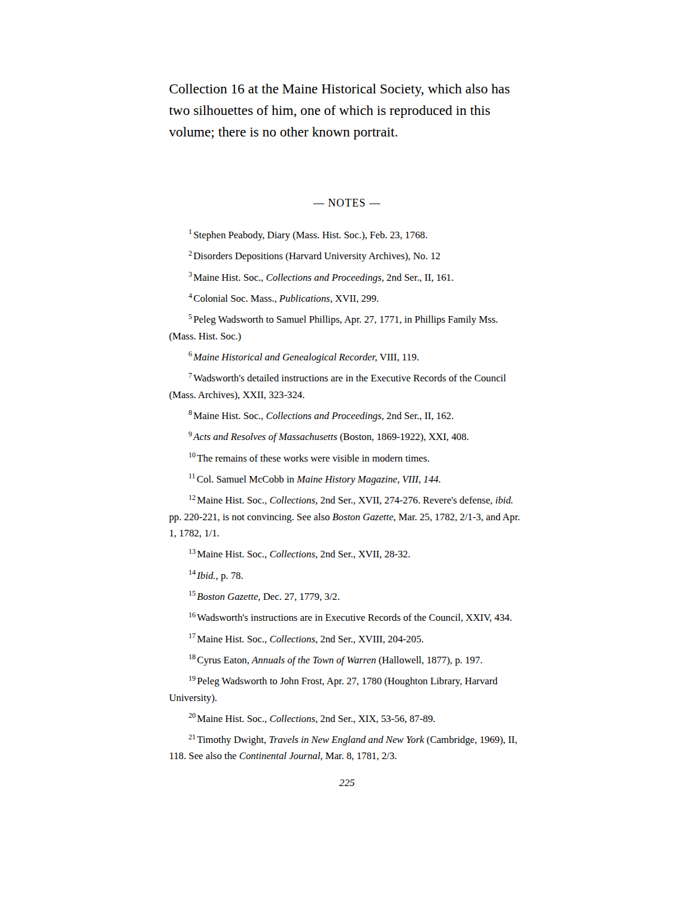Collection 16 at the Maine Historical Society, which also has two silhouettes of him, one of which is reproduced in this volume; there is no other known portrait.
— NOTES —
1Stephen Peabody, Diary (Mass. Hist. Soc.), Feb. 23, 1768.
2Disorders Depositions (Harvard University Archives), No. 12
3Maine Hist. Soc., Collections and Proceedings, 2nd Ser., II, 161.
4Colonial Soc. Mass., Publications, XVII, 299.
5Peleg Wadsworth to Samuel Phillips, Apr. 27, 1771, in Phillips Family Mss. (Mass. Hist. Soc.)
6Maine Historical and Genealogical Recorder, VIII, 119.
7Wadsworth's detailed instructions are in the Executive Records of the Council (Mass. Archives), XXII, 323-324.
8Maine Hist. Soc., Collections and Proceedings, 2nd Ser., II, 162.
9Acts and Resolves of Massachusetts (Boston, 1869-1922), XXI, 408.
10The remains of these works were visible in modern times.
11Col. Samuel McCobb in Maine History Magazine, VIII, 144.
12Maine Hist. Soc., Collections, 2nd Ser., XVII, 274-276. Revere's defense, ibid. pp. 220-221, is not convincing. See also Boston Gazette, Mar. 25, 1782, 2/1-3, and Apr. 1, 1782, 1/1.
13Maine Hist. Soc., Collections, 2nd Ser., XVII, 28-32.
14Ibid., p. 78.
15Boston Gazette, Dec. 27, 1779, 3/2.
16Wadsworth's instructions are in Executive Records of the Council, XXIV, 434.
17Maine Hist. Soc., Collections, 2nd Ser., XVIII, 204-205.
18Cyrus Eaton, Annuals of the Town of Warren (Hallowell, 1877), p. 197.
19Peleg Wadsworth to John Frost, Apr. 27, 1780 (Houghton Library, Harvard University).
20Maine Hist. Soc., Collections, 2nd Ser., XIX, 53-56, 87-89.
21Timothy Dwight, Travels in New England and New York (Cambridge, 1969), II, 118. See also the Continental Journal, Mar. 8, 1781, 2/3.
225